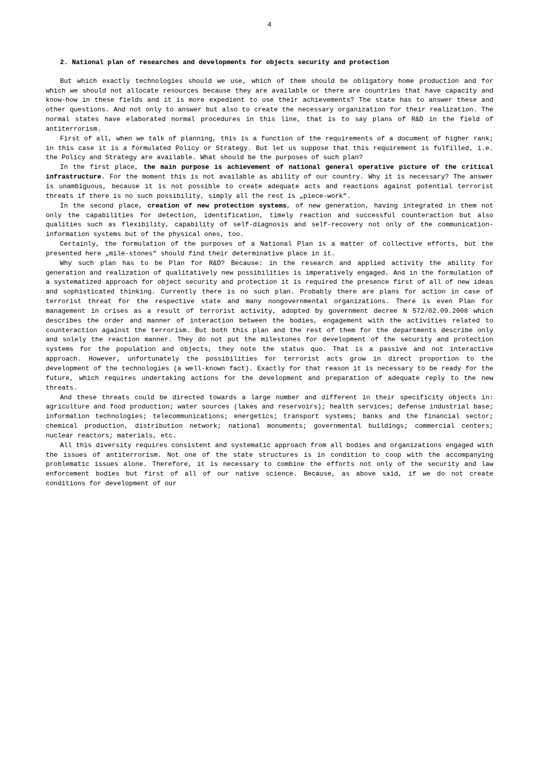4
2. National plan of researches and developments for objects security and protection
But which exactly technologies should we use, which of them should be obligatory home production and for which we should not allocate resources because they are available or there are countries that have capacity and know-how in these fields and it is more expedient to use their achievements? The state has to answer these and other questions. And not only to answer but also to create the necessary organization for their realization. The normal states have elaborated normal procedures in this line, that is to say plans of R&D in the field of antiterrorism.
First of all, when we talk of planning, this is a function of the requirements of a document of higher rank; in this case it is a formulated Policy or Strategy. But let us suppose that this requirement is fulfilled, i.e. the Policy and Strategy are available. What should be the purposes of such plan?
In the first place, the main purpose is achievement of national general operative picture of the critical infrastructure. For the moment this is not available as ability of our country. Why it is necessary? The answer is unambiguous, because it is not possible to create adequate acts and reactions against potential terrorist threats if there is no such possibility, simply all the rest is „piece-work”.
In the second place, creation of new protection systems, of new generation, having integrated in them not only the capabilities for detection, identification, timely reaction and successful counteraction but also qualities such as flexibility, capability of self-diagnosis and self-recovery not only of the communication-information systems but of the physical ones, too.
Certainly, the formulation of the purposes of a National Plan is a matter of collective efforts, but the presented here „mile-stones” should find their determinative place in it.
Why such plan has to be Plan for R&D? Because: in the research and applied activity the ability for generation and realization of qualitatively new possibilities is imperatively engaged. And in the formulation of a systematized approach for object security and protection it is required the presence first of all of new ideas and sophisticated thinking. Currently there is no such plan. Probably there are plans for action in case of terrorist threat for the respective state and many nongovernmental organizations. There is even Plan for management in crises as a result of terrorist activity, adopted by government decree N 572/02.09.2008 which describes the order and manner of interaction between the bodies, engagement with the activities related to counteraction against the terrorism. But both this plan and the rest of them for the departments describe only and solely the reaction manner. They do not put the milestones for development of the security and protection systems for the population and objects, they note the status quo. That is a passive and not interactive approach. However, unfortunately the possibilities for terrorist acts grow in direct proportion to the development of the technologies (a well-known fact). Exactly for that reason it is necessary to be ready for the future, which requires undertaking actions for the development and preparation of adequate reply to the new threats.
And these threats could be directed towards a large number and different in their specificity objects in: agriculture and food production; water sources (lakes and reservoirs); health services; defense industrial base; information technologies; telecommunications; energetics; transport systems; banks and the financial sector; chemical production, distribution network; national monuments; governmental buildings; commercial centers; nuclear reactors; materials, etc.
All this diversity requires consistent and systematic approach from all bodies and organizations engaged with the issues of antiterrorism. Not one of the state structures is in condition to coop with the accompanying problematic issues alone. Therefore, it is necessary to combine the efforts not only of the security and law enforcement bodies but first of all of our native science. Because, as above said, if we do not create conditions for development of our